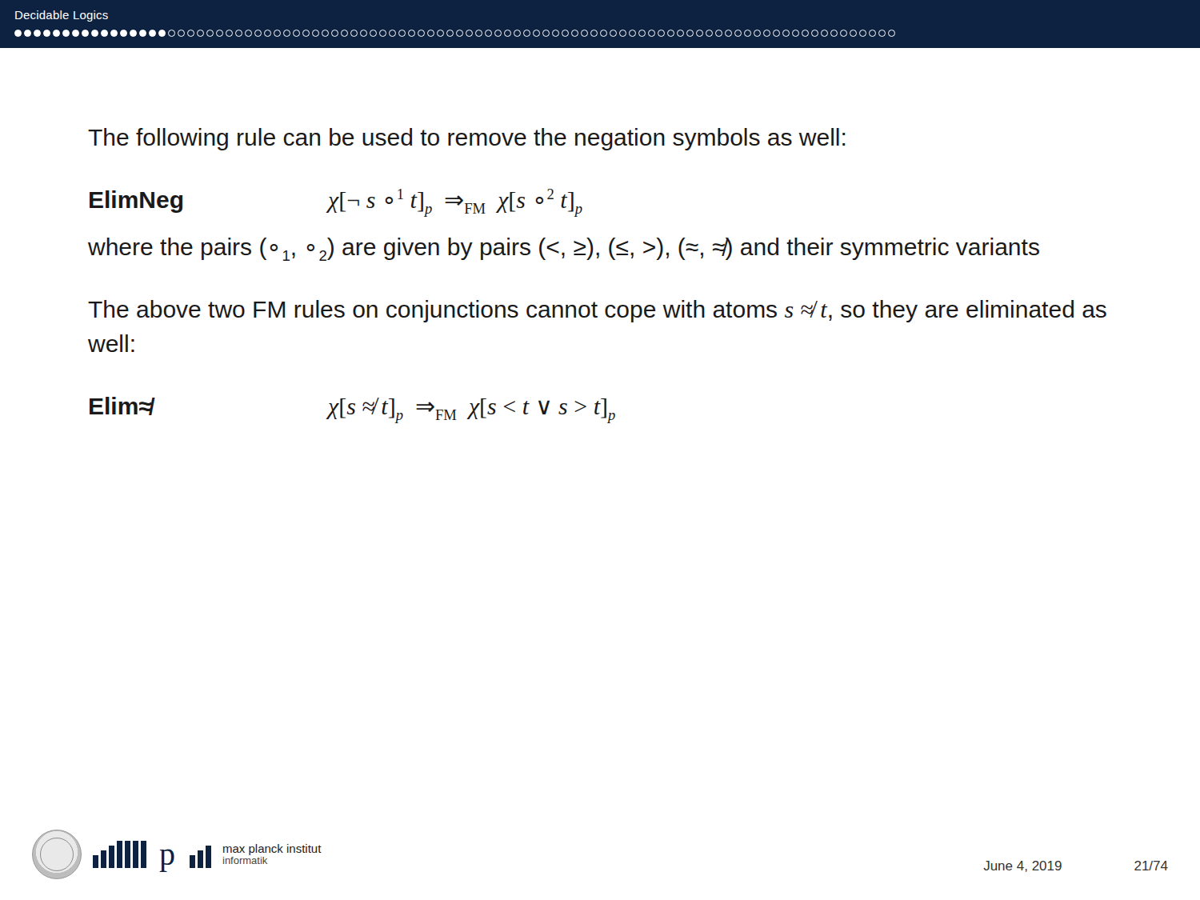Decidable Logics
The following rule can be used to remove the negation symbols as well:
ElimNeg
χ[¬ s ∘1 t]p ⇒FM χ[s ∘2 t]p
where the pairs (∘1, ∘2) are given by pairs (<, ≥), (≤, >), (≈, ≉) and their symmetric variants
The above two FM rules on conjunctions cannot cope with atoms s ≉ t, so they are eliminated as well:
Elim≉
χ[s ≉ t]p ⇒FM χ[s < t ∨ s > t]p
p
max planck institutinformatik
June 4, 2019
21/74